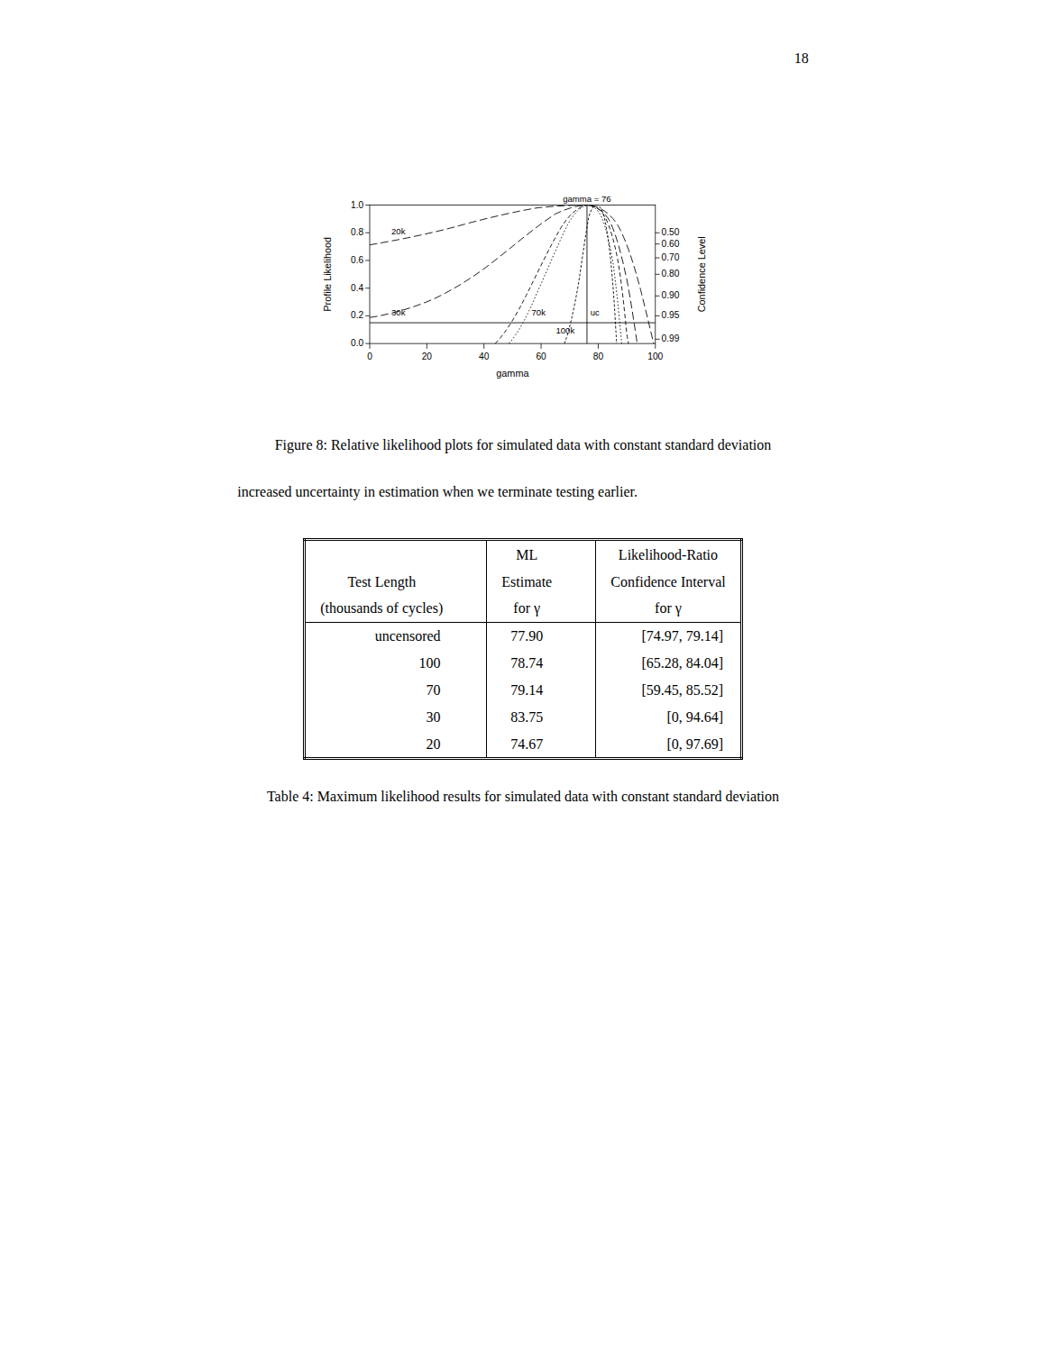18
0.0 0.2 0.4 0.6 0.8 1.0 Profile Likelihood 0.50 0.60 0.70 0.80 0.90 0.95 0.99 Confidence Level 0 20 40 60 80 100 gamma gamma = 76 20k 30k 70k 100k uc
Figure 8: Relative likelihood plots for simulated data with constant standard deviation
increased uncertainty in estimation when we terminate testing earlier.
| | | ML | | Likelihood-Ratio |
| Test Length | | Estimate | | Confidence Interval |
| (thousands of cycles) | | for γ | | for γ |
| uncensored | | 77.90 | | [74.97, 79.14] |
| 100 | | 78.74 | | [65.28, 84.04] |
| 70 | | 79.14 | | [59.45, 85.52] |
| 30 | | 83.75 | | [0, 94.64] |
| 20 | | 74.67 | | [0, 97.69] |
Table 4: Maximum likelihood results for simulated data with constant standard deviation